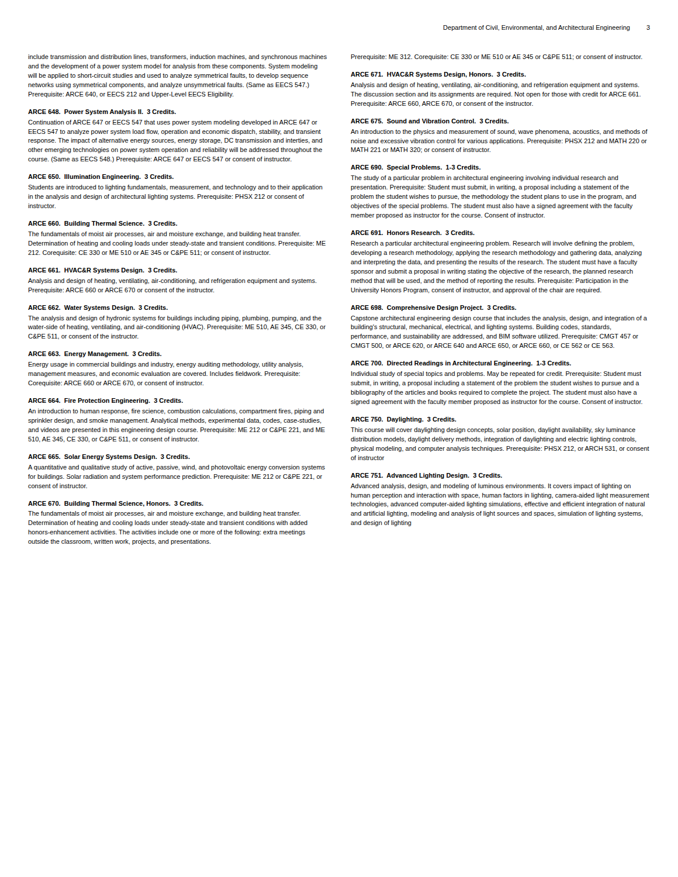Department of Civil, Environmental, and Architectural Engineering 3
include transmission and distribution lines, transformers, induction machines, and synchronous machines and the development of a power system model for analysis from these components. System modeling will be applied to short-circuit studies and used to analyze symmetrical faults, to develop sequence networks using symmetrical components, and analyze unsymmetrical faults. (Same as EECS 547.) Prerequisite: ARCE 640, or EECS 212 and Upper-Level EECS Eligibility.
ARCE 648. Power System Analysis II. 3 Credits.
Continuation of ARCE 647 or EECS 547 that uses power system modeling developed in ARCE 647 or EECS 547 to analyze power system load flow, operation and economic dispatch, stability, and transient response. The impact of alternative energy sources, energy storage, DC transmission and interties, and other emerging technologies on power system operation and reliability will be addressed throughout the course. (Same as EECS 548.) Prerequisite: ARCE 647 or EECS 547 or consent of instructor.
ARCE 650. Illumination Engineering. 3 Credits.
Students are introduced to lighting fundamentals, measurement, and technology and to their application in the analysis and design of architectural lighting systems. Prerequisite: PHSX 212 or consent of instructor.
ARCE 660. Building Thermal Science. 3 Credits.
The fundamentals of moist air processes, air and moisture exchange, and building heat transfer. Determination of heating and cooling loads under steady-state and transient conditions. Prerequisite: ME 212. Corequisite: CE 330 or ME 510 or AE 345 or C&PE 511; or consent of instructor.
ARCE 661. HVAC&R Systems Design. 3 Credits.
Analysis and design of heating, ventilating, air-conditioning, and refrigeration equipment and systems. Prerequisite: ARCE 660 or ARCE 670 or consent of the instructor.
ARCE 662. Water Systems Design. 3 Credits.
The analysis and design of hydronic systems for buildings including piping, plumbing, pumping, and the water-side of heating, ventilating, and air-conditioning (HVAC). Prerequisite: ME 510, AE 345, CE 330, or C&PE 511, or consent of the instructor.
ARCE 663. Energy Management. 3 Credits.
Energy usage in commercial buildings and industry, energy auditing methodology, utility analysis, management measures, and economic evaluation are covered. Includes fieldwork. Prerequisite: Corequisite: ARCE 660 or ARCE 670, or consent of instructor.
ARCE 664. Fire Protection Engineering. 3 Credits.
An introduction to human response, fire science, combustion calculations, compartment fires, piping and sprinkler design, and smoke management. Analytical methods, experimental data, codes, case-studies, and videos are presented in this engineering design course. Prerequisite: ME 212 or C&PE 221, and ME 510, AE 345, CE 330, or C&PE 511, or consent of instructor.
ARCE 665. Solar Energy Systems Design. 3 Credits.
A quantitative and qualitative study of active, passive, wind, and photovoltaic energy conversion systems for buildings. Solar radiation and system performance prediction. Prerequisite: ME 212 or C&PE 221, or consent of instructor.
ARCE 670. Building Thermal Science, Honors. 3 Credits.
The fundamentals of moist air processes, air and moisture exchange, and building heat transfer. Determination of heating and cooling loads under steady-state and transient conditions with added honors-enhancement activities. The activities include one or more of the following: extra meetings outside the classroom, written work, projects, and presentations.
Prerequisite: ME 312. Corequisite: CE 330 or ME 510 or AE 345 or C&PE 511; or consent of instructor.
ARCE 671. HVAC&R Systems Design, Honors. 3 Credits.
Analysis and design of heating, ventilating, air-conditioning, and refrigeration equipment and systems. The discussion section and its assignments are required. Not open for those with credit for ARCE 661. Prerequisite: ARCE 660, ARCE 670, or consent of the instructor.
ARCE 675. Sound and Vibration Control. 3 Credits.
An introduction to the physics and measurement of sound, wave phenomena, acoustics, and methods of noise and excessive vibration control for various applications. Prerequisite: PHSX 212 and MATH 220 or MATH 221 or MATH 320; or consent of instructor.
ARCE 690. Special Problems. 1-3 Credits.
The study of a particular problem in architectural engineering involving individual research and presentation. Prerequisite: Student must submit, in writing, a proposal including a statement of the problem the student wishes to pursue, the methodology the student plans to use in the program, and objectives of the special problems. The student must also have a signed agreement with the faculty member proposed as instructor for the course. Consent of instructor.
ARCE 691. Honors Research. 3 Credits.
Research a particular architectural engineering problem. Research will involve defining the problem, developing a research methodology, applying the research methodology and gathering data, analyzing and interpreting the data, and presenting the results of the research. The student must have a faculty sponsor and submit a proposal in writing stating the objective of the research, the planned research method that will be used, and the method of reporting the results. Prerequisite: Participation in the University Honors Program, consent of instructor, and approval of the chair are required.
ARCE 698. Comprehensive Design Project. 3 Credits.
Capstone architectural engineering design course that includes the analysis, design, and integration of a building's structural, mechanical, electrical, and lighting systems. Building codes, standards, performance, and sustainability are addressed, and BIM software utilized. Prerequisite: CMGT 457 or CMGT 500, or ARCE 620, or ARCE 640 and ARCE 650, or ARCE 660, or CE 562 or CE 563.
ARCE 700. Directed Readings in Architectural Engineering. 1-3 Credits.
Individual study of special topics and problems. May be repeated for credit. Prerequisite: Student must submit, in writing, a proposal including a statement of the problem the student wishes to pursue and a bibliography of the articles and books required to complete the project. The student must also have a signed agreement with the faculty member proposed as instructor for the course. Consent of instructor.
ARCE 750. Daylighting. 3 Credits.
This course will cover daylighting design concepts, solar position, daylight availability, sky luminance distribution models, daylight delivery methods, integration of daylighting and electric lighting controls, physical modeling, and computer analysis techniques. Prerequisite: PHSX 212, or ARCH 531, or consent of instructor
ARCE 751. Advanced Lighting Design. 3 Credits.
Advanced analysis, design, and modeling of luminous environments. It covers impact of lighting on human perception and interaction with space, human factors in lighting, camera-aided light measurement technologies, advanced computer-aided lighting simulations, effective and efficient integration of natural and artificial lighting, modeling and analysis of light sources and spaces, simulation of lighting systems, and design of lighting